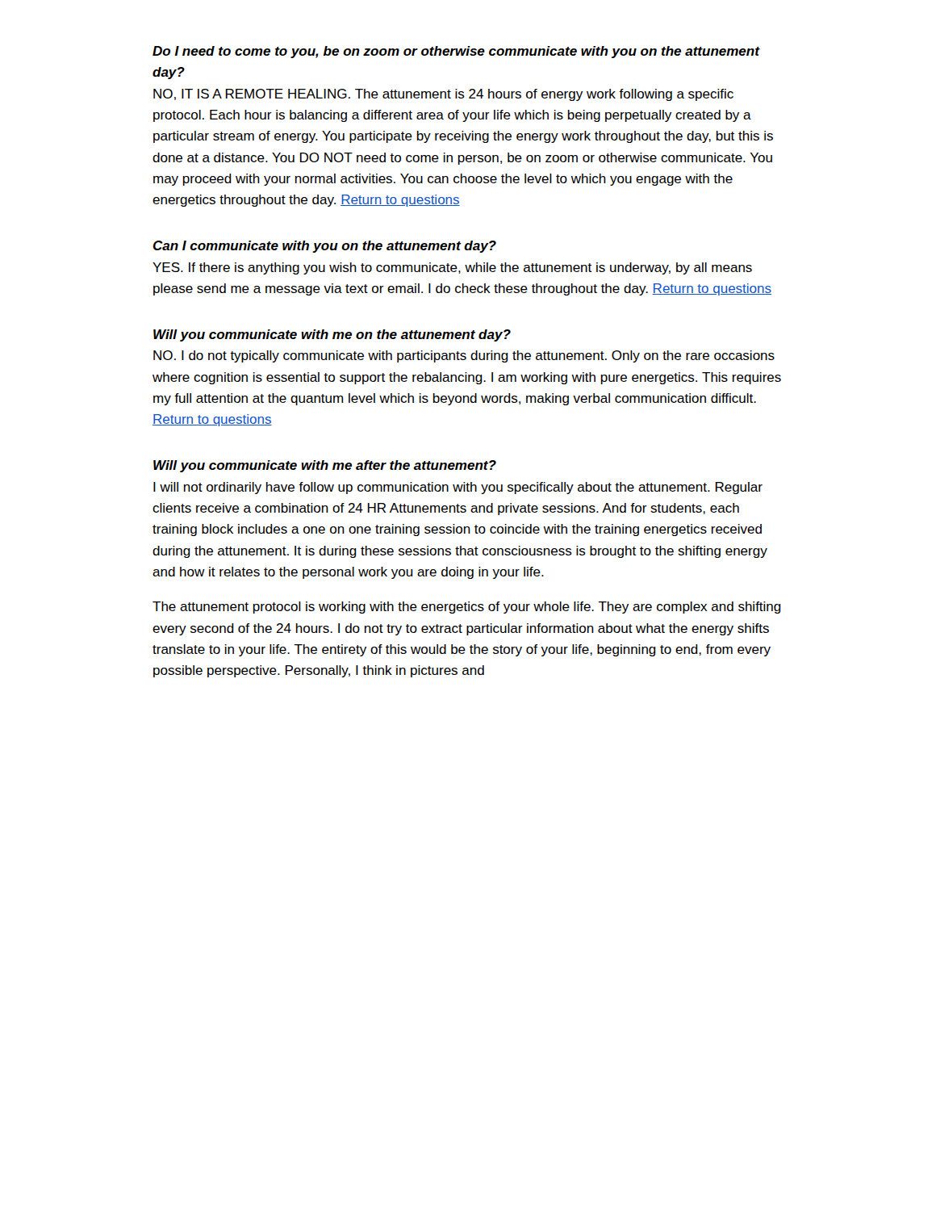Do I need to come to you, be on zoom or otherwise communicate with you on the attunement day?
NO, IT IS A REMOTE HEALING. The attunement is 24 hours of energy work following a specific protocol. Each hour is balancing a different area of your life which is being perpetually created by a particular stream of energy. You participate by receiving the energy work throughout the day, but this is done at a distance. You DO NOT need to come in person, be on zoom or otherwise communicate. You may proceed with your normal activities. You can choose the level to which you engage with the energetics throughout the day. Return to questions
Can I communicate with you on the attunement day?
YES. If there is anything you wish to communicate, while the attunement is underway, by all means please send me a message via text or email. I do check these throughout the day. Return to questions
Will you communicate with me on the attunement day?
NO. I do not typically communicate with participants during the attunement. Only on the rare occasions where cognition is essential to support the rebalancing. I am working with pure energetics. This requires my full attention at the quantum level which is beyond words, making verbal communication difficult. Return to questions
Will you communicate with me after the attunement?
I will not ordinarily have follow up communication with you specifically about the attunement. Regular clients receive a combination of 24 HR Attunements and private sessions. And for students, each training block includes a one on one training session to coincide with the training energetics received during the attunement. It is during these sessions that consciousness is brought to the shifting energy and how it relates to the personal work you are doing in your life.
The attunement protocol is working with the energetics of your whole life. They are complex and shifting every second of the 24 hours. I do not try to extract particular information about what the energy shifts translate to in your life. The entirety of this would be the story of your life, beginning to end, from every possible perspective. Personally, I think in pictures and